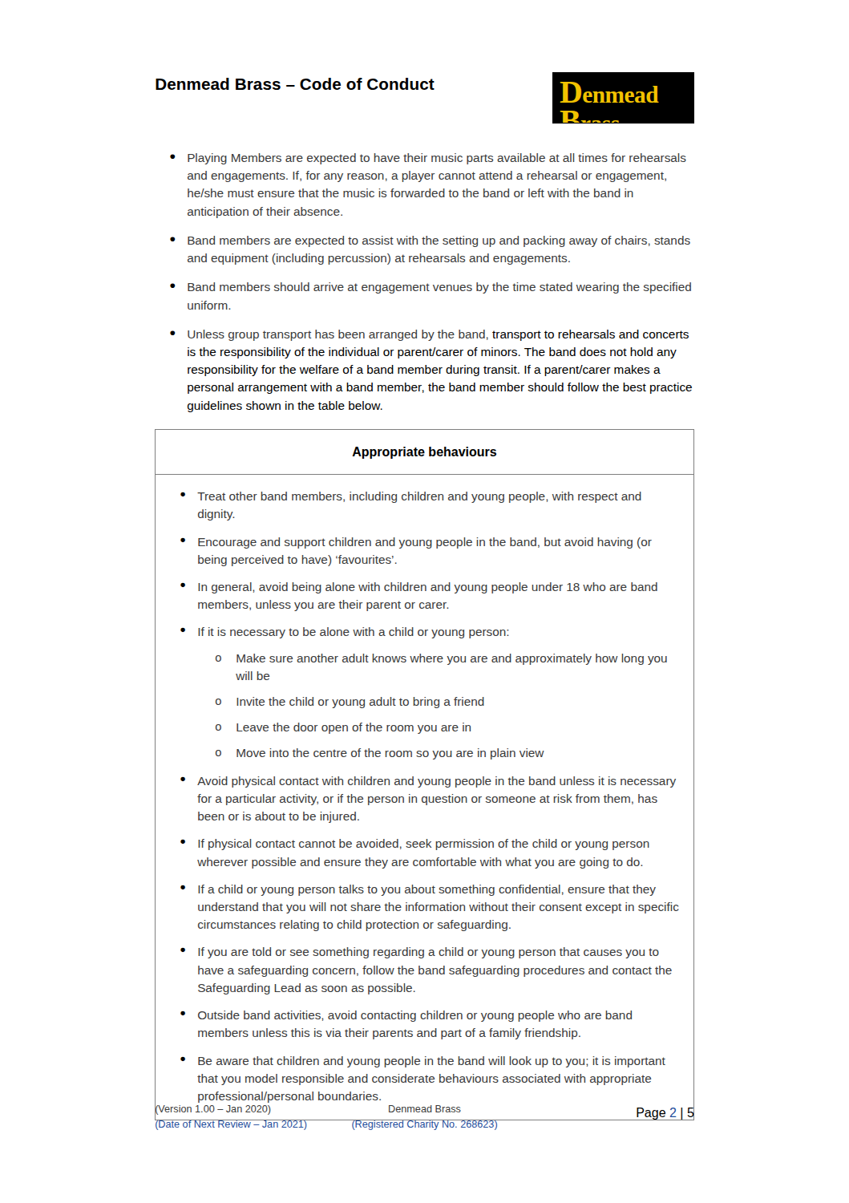Denmead Brass – Code of Conduct
Denmead
Brass
Playing Members are expected to have their music parts available at all times for rehearsals and engagements. If, for any reason, a player cannot attend a rehearsal or engagement, he/she must ensure that the music is forwarded to the band or left with the band in anticipation of their absence.
Band members are expected to assist with the setting up and packing away of chairs, stands and equipment (including percussion) at rehearsals and engagements.
Band members should arrive at engagement venues by the time stated wearing the specified uniform.
Unless group transport has been arranged by the band, transport to rehearsals and concerts is the responsibility of the individual or parent/carer of minors. The band does not hold any responsibility for the welfare of a band member during transit. If a parent/carer makes a personal arrangement with a band member, the band member should follow the best practice guidelines shown in the table below.
| Appropriate behaviours |
| --- |
| Treat other band members, including children and young people, with respect and dignity. Encourage and support children and young people in the band, but avoid having (or being perceived to have) ‘favourites’. In general, avoid being alone with children and young people under 18 who are band members, unless you are their parent or carer. If it is necessary to be alone with a child or young person: Make sure another adult knows where you are and approximately how long you will be Invite the child or young adult to bring a friend Leave the door open of the room you are in Move into the centre of the room so you are in plain view Avoid physical contact with children and young people in the band unless it is necessary for a particular activity, or if the person in question or someone at risk from them, has been or is about to be injured. If physical contact cannot be avoided, seek permission of the child or young person wherever possible and ensure they are comfortable with what you are going to do. If a child or young person talks to you about something confidential, ensure that they understand that you will not share the information without their consent except in specific circumstances relating to child protection or safeguarding. If you are told or see something regarding a child or young person that causes you to have a safeguarding concern, follow the band safeguarding procedures and contact the Safeguarding Lead as soon as possible. Outside band activities, avoid contacting children or young people who are band members unless this is via their parents and part of a family friendship. Be aware that children and young people in the band will look up to you; it is important that you model responsible and considerate behaviours associated with appropriate professional/personal boundaries. |
(Version 1.00 – Jan 2020)
(Date of Next Review – Jan 2021)
Denmead Brass
(Registered Charity No. 268623)
Page 2 | 5